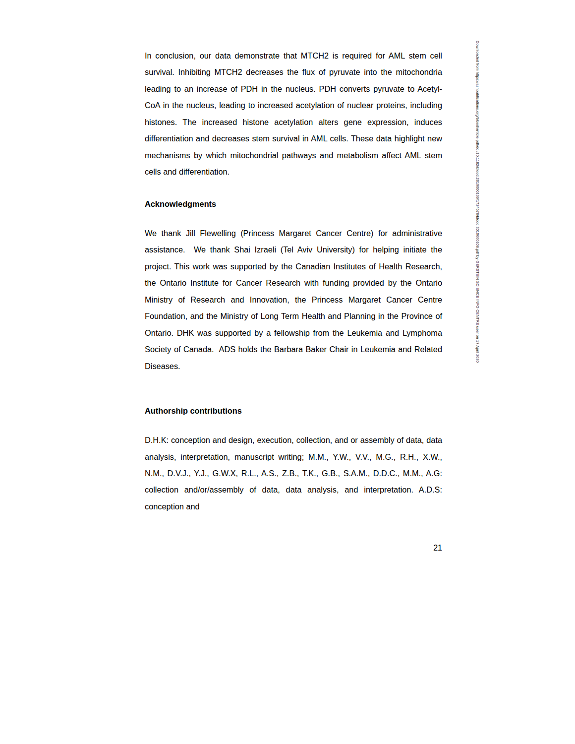Downloaded from https://ashpublications.org/blood/article-pdf/doi/10.1182/blood.2019000106/1724578/blood.2019000106.pdf by GERSTEIN SCIENCE INFO CENTRE user on 17 April 2020
In conclusion, our data demonstrate that MTCH2 is required for AML stem cell survival. Inhibiting MTCH2 decreases the flux of pyruvate into the mitochondria leading to an increase of PDH in the nucleus. PDH converts pyruvate to Acetyl-CoA in the nucleus, leading to increased acetylation of nuclear proteins, including histones. The increased histone acetylation alters gene expression, induces differentiation and decreases stem survival in AML cells. These data highlight new mechanisms by which mitochondrial pathways and metabolism affect AML stem cells and differentiation.
Acknowledgments
We thank Jill Flewelling (Princess Margaret Cancer Centre) for administrative assistance. We thank Shai Izraeli (Tel Aviv University) for helping initiate the project. This work was supported by the Canadian Institutes of Health Research, the Ontario Institute for Cancer Research with funding provided by the Ontario Ministry of Research and Innovation, the Princess Margaret Cancer Centre Foundation, and the Ministry of Long Term Health and Planning in the Province of Ontario. DHK was supported by a fellowship from the Leukemia and Lymphoma Society of Canada. ADS holds the Barbara Baker Chair in Leukemia and Related Diseases.
Authorship contributions
D.H.K: conception and design, execution, collection, and or assembly of data, data analysis, interpretation, manuscript writing; M.M., Y.W., V.V., M.G., R.H., X.W., N.M., D.V.J., Y.J., G.W.X, R.L., A.S., Z.B., T.K., G.B., S.A.M., D.D.C., M.M., A.G: collection and/or/assembly of data, data analysis, and interpretation. A.D.S: conception and
21